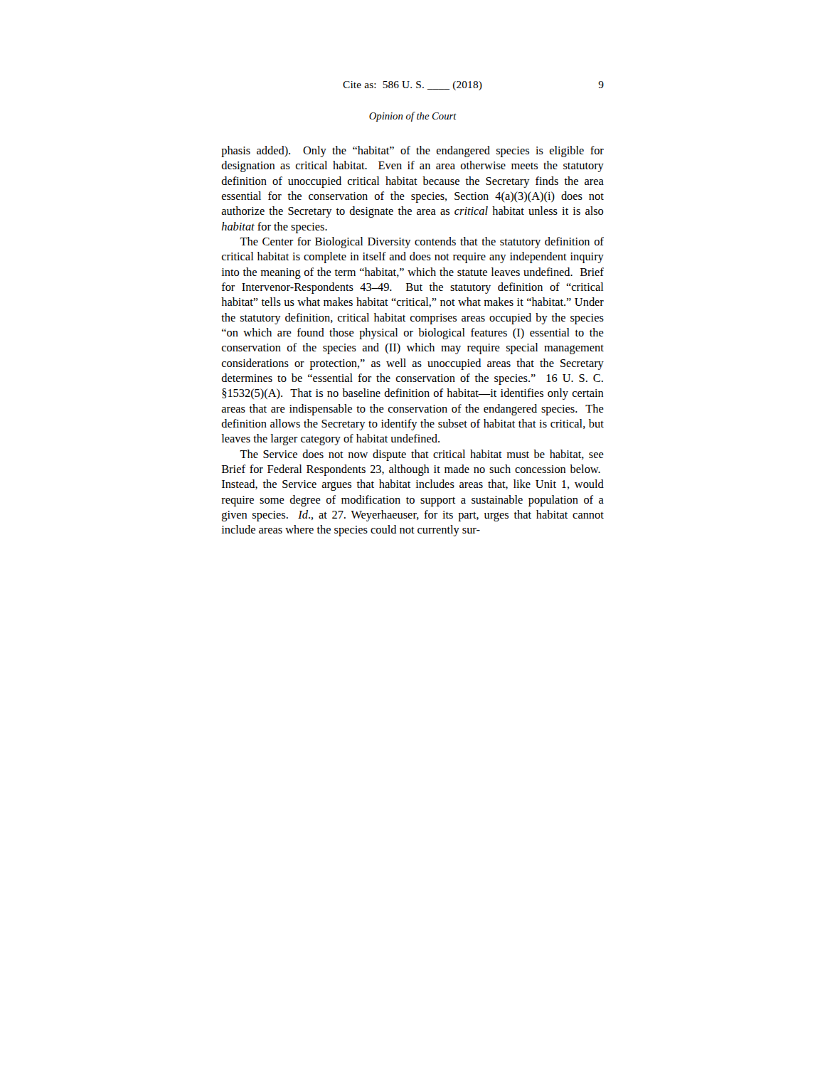Cite as: 586 U. S. ____ (2018) 9
Opinion of the Court
phasis added). Only the “habitat” of the endangered species is eligible for designation as critical habitat. Even if an area otherwise meets the statutory definition of unoccupied critical habitat because the Secretary finds the area essential for the conservation of the species, Section 4(a)(3)(A)(i) does not authorize the Secretary to designate the area as critical habitat unless it is also habitat for the species.
The Center for Biological Diversity contends that the statutory definition of critical habitat is complete in itself and does not require any independent inquiry into the meaning of the term “habitat,” which the statute leaves undefined. Brief for Intervenor-Respondents 43–49. But the statutory definition of “critical habitat” tells us what makes habitat “critical,” not what makes it “habitat.” Under the statutory definition, critical habitat comprises areas occupied by the species “on which are found those physical or biological features (I) essential to the conservation of the species and (II) which may require special management considerations or protection,” as well as unoccupied areas that the Secretary determines to be “essential for the conservation of the species.” 16 U. S. C. §1532(5)(A). That is no baseline definition of habitat—it identifies only certain areas that are indispensable to the conservation of the endangered species. The definition allows the Secretary to identify the subset of habitat that is critical, but leaves the larger category of habitat undefined.
The Service does not now dispute that critical habitat must be habitat, see Brief for Federal Respondents 23, although it made no such concession below. Instead, the Service argues that habitat includes areas that, like Unit 1, would require some degree of modification to support a sustainable population of a given species. Id., at 27. Weyerhaeuser, for its part, urges that habitat cannot include areas where the species could not currently sur-